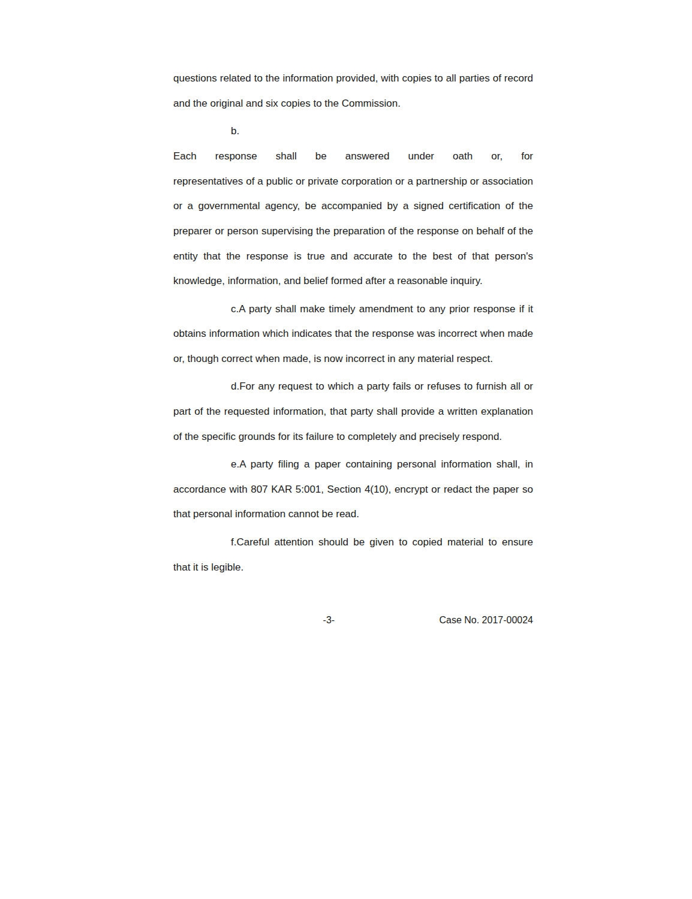questions related to the information provided, with copies to all parties of record and the original and six copies to the Commission.
b. Each response shall be answered under oath or, for representatives of a public or private corporation or a partnership or association or a governmental agency, be accompanied by a signed certification of the preparer or person supervising the preparation of the response on behalf of the entity that the response is true and accurate to the best of that person's knowledge, information, and belief formed after a reasonable inquiry.
c. A party shall make timely amendment to any prior response if it obtains information which indicates that the response was incorrect when made or, though correct when made, is now incorrect in any material respect.
d. For any request to which a party fails or refuses to furnish all or part of the requested information, that party shall provide a written explanation of the specific grounds for its failure to completely and precisely respond.
e. A party filing a paper containing personal information shall, in accordance with 807 KAR 5:001, Section 4(10), encrypt or redact the paper so that personal information cannot be read.
f. Careful attention should be given to copied material to ensure that it is legible.
-3- Case No. 2017-00024